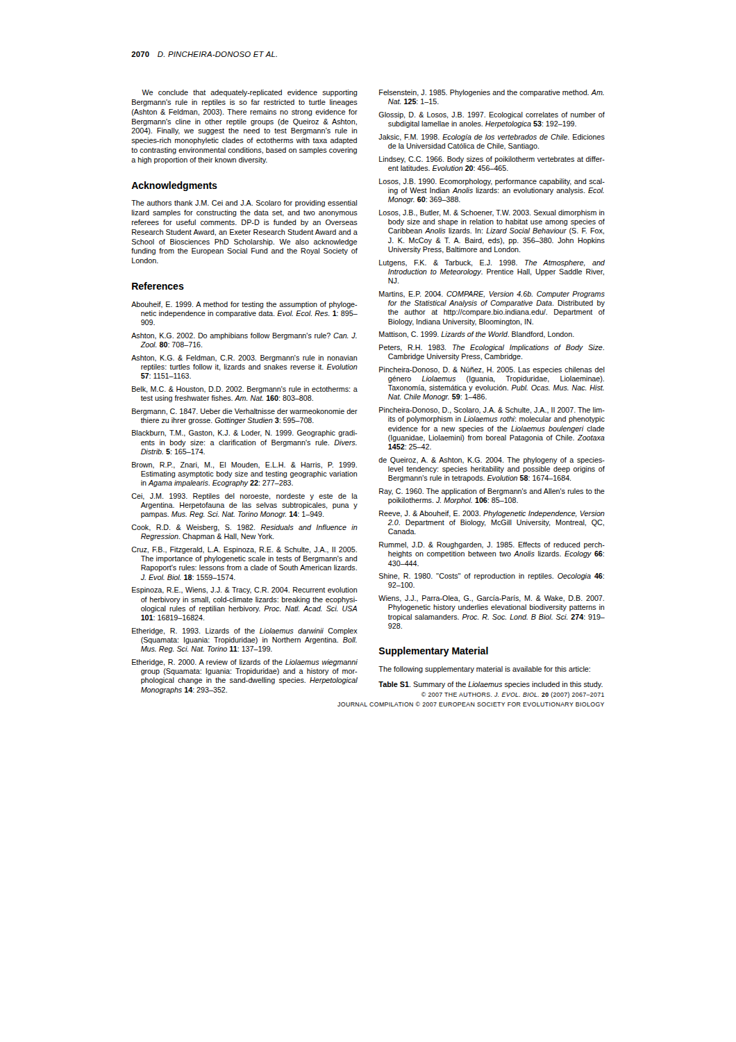2070 D. PINCHEIRA-DONOSO ET AL.
We conclude that adequately-replicated evidence supporting Bergmann's rule in reptiles is so far restricted to turtle lineages (Ashton & Feldman, 2003). There remains no strong evidence for Bergmann's cline in other reptile groups (de Queiroz & Ashton, 2004). Finally, we suggest the need to test Bergmann's rule in species-rich monophyletic clades of ectotherms with taxa adapted to contrasting environmental conditions, based on samples covering a high proportion of their known diversity.
Acknowledgments
The authors thank J.M. Cei and J.A. Scolaro for providing essential lizard samples for constructing the data set, and two anonymous referees for useful comments. DP-D is funded by an Overseas Research Student Award, an Exeter Research Student Award and a School of Biosciences PhD Scholarship. We also acknowledge funding from the European Social Fund and the Royal Society of London.
References
Abouheif, E. 1999. A method for testing the assumption of phylogenetic independence in comparative data. Evol. Ecol. Res. 1: 895–909.
Ashton, K.G. 2002. Do amphibians follow Bergmann's rule? Can. J. Zool. 80: 708–716.
Ashton, K.G. & Feldman, C.R. 2003. Bergmann's rule in nonavian reptiles: turtles follow it, lizards and snakes reverse it. Evolution 57: 1151–1163.
Belk, M.C. & Houston, D.D. 2002. Bergmann's rule in ectotherms: a test using freshwater fishes. Am. Nat. 160: 803–808.
Bergmann, C. 1847. Ueber die Verhaltnisse der warmeokonomie der thiere zu ihrer grosse. Gottinger Studien 3: 595–708.
Blackburn, T.M., Gaston, K.J. & Loder, N. 1999. Geographic gradients in body size: a clarification of Bergmann's rule. Divers. Distrib. 5: 165–174.
Brown, R.P., Znari, M., El Mouden, E.L.H. & Harris, P. 1999. Estimating asymptotic body size and testing geographic variation in Agama impalearis. Ecography 22: 277–283.
Cei, J.M. 1993. Reptiles del noroeste, nordeste y este de la Argentina. Herpetofauna de las selvas subtropicales, puna y pampas. Mus. Reg. Sci. Nat. Torino Monogr. 14: 1–949.
Cook, R.D. & Weisberg, S. 1982. Residuals and Influence in Regression. Chapman & Hall, New York.
Cruz, F.B., Fitzgerald, L.A. Espinoza, R.E. & Schulte, J.A., II 2005. The importance of phylogenetic scale in tests of Bergmann's and Rapoport's rules: lessons from a clade of South American lizards. J. Evol. Biol. 18: 1559–1574.
Espinoza, R.E., Wiens, J.J. & Tracy, C.R. 2004. Recurrent evolution of herbivory in small, cold-climate lizards: breaking the ecophysiological rules of reptilian herbivory. Proc. Natl. Acad. Sci. USA 101: 16819–16824.
Etheridge, R. 1993. Lizards of the Liolaemus darwinii Complex (Squamata: Iguania: Tropiduridae) in Northern Argentina. Boll. Mus. Reg. Sci. Nat. Torino 11: 137–199.
Etheridge, R. 2000. A review of lizards of the Liolaemus wiegmanni group (Squamata: Iguania: Tropiduridae) and a history of morphological change in the sand-dwelling species. Herpetological Monographs 14: 293–352.
Felsenstein, J. 1985. Phylogenies and the comparative method. Am. Nat. 125: 1–15.
Glossip, D. & Losos, J.B. 1997. Ecological correlates of number of subdigital lamellae in anoles. Herpetologica 53: 192–199.
Jaksic, F.M. 1998. Ecología de los vertebrados de Chile. Ediciones de la Universidad Católica de Chile, Santiago.
Lindsey, C.C. 1966. Body sizes of poikilotherm vertebrates at different latitudes. Evolution 20: 456–465.
Losos, J.B. 1990. Ecomorphology, performance capability, and scaling of West Indian Anolis lizards: an evolutionary analysis. Ecol. Monogr. 60: 369–388.
Losos, J.B., Butler, M. & Schoener, T.W. 2003. Sexual dimorphism in body size and shape in relation to habitat use among species of Caribbean Anolis lizards. In: Lizard Social Behaviour (S. F. Fox, J. K. McCoy & T. A. Baird, eds), pp. 356–380. John Hopkins University Press, Baltimore and London.
Lutgens, F.K. & Tarbuck, E.J. 1998. The Atmosphere, and Introduction to Meteorology. Prentice Hall, Upper Saddle River, NJ.
Martins, E.P. 2004. COMPARE, Version 4.6b. Computer Programs for the Statistical Analysis of Comparative Data. Distributed by the author at http://compare.bio.indiana.edu/. Department of Biology, Indiana University, Bloomington, IN.
Mattison, C. 1999. Lizards of the World. Blandford, London.
Peters, R.H. 1983. The Ecological Implications of Body Size. Cambridge University Press, Cambridge.
Pincheira-Donoso, D. & Núñez, H. 2005. Las especies chilenas del género Liolaemus (Iguania, Tropiduridae, Liolaeminae). Taxonomía, sistemática y evolución. Publ. Ocas. Mus. Nac. Hist. Nat. Chile Monogr. 59: 1–486.
Pincheira-Donoso, D., Scolaro, J.A. & Schulte, J.A., II 2007. The limits of polymorphism in Liolaemus rothi: molecular and phenotypic evidence for a new species of the Liolaemus boulengeri clade (Iguanidae, Liolaemini) from boreal Patagonia of Chile. Zootaxa 1452: 25–42.
de Queiroz, A. & Ashton, K.G. 2004. The phylogeny of a species-level tendency: species heritability and possible deep origins of Bergmann's rule in tetrapods. Evolution 58: 1674–1684.
Ray, C. 1960. The application of Bergmann's and Allen's rules to the poikilotherms. J. Morphol. 106: 85–108.
Reeve, J. & Abouheif, E. 2003. Phylogenetic Independence, Version 2.0. Department of Biology, McGill University, Montreal, QC, Canada.
Rummel, J.D. & Roughgarden, J. 1985. Effects of reduced perch-heights on competition between two Anolis lizards. Ecology 66: 430–444.
Shine, R. 1980. ''Costs'' of reproduction in reptiles. Oecologia 46: 92–100.
Wiens, J.J., Parra-Olea, G., García-París, M. & Wake, D.B. 2007. Phylogenetic history underlies elevational biodiversity patterns in tropical salamanders. Proc. R. Soc. Lond. B Biol. Sci. 274: 919–928.
Supplementary Material
The following supplementary material is available for this article:
Table S1. Summary of the Liolaemus species included in this study.
© 2007 THE AUTHORS. J. EVOL. BIOL. 20 (2007) 2067–2071
JOURNAL COMPILATION © 2007 EUROPEAN SOCIETY FOR EVOLUTIONARY BIOLOGY